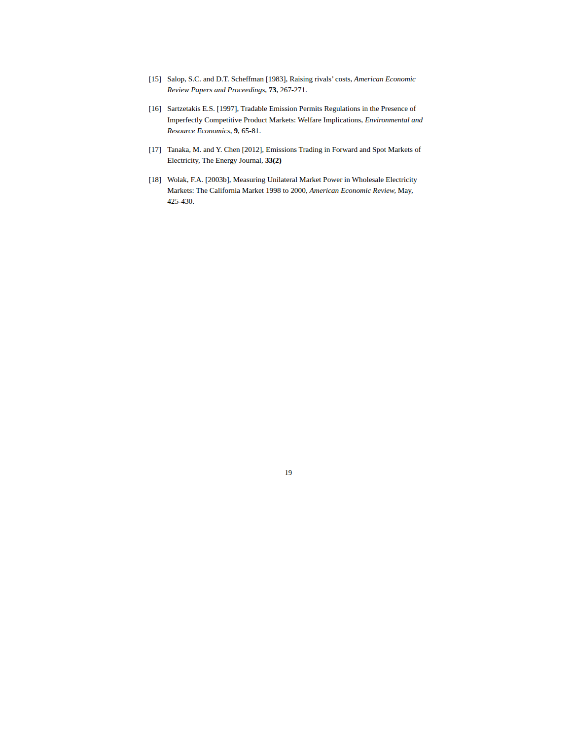[15] Salop, S.C. and D.T. Scheffman [1983], Raising rivals’ costs, American Economic Review Papers and Proceedings, 73, 267-271.
[16] Sartzetakis E.S. [1997], Tradable Emission Permits Regulations in the Presence of Imperfectly Competitive Product Markets: Welfare Implications, Environmental and Resource Economics, 9, 65-81.
[17] Tanaka, M. and Y. Chen [2012], Emissions Trading in Forward and Spot Markets of Electricity, The Energy Journal, 33(2)
[18] Wolak, F.A. [2003b], Measuring Unilateral Market Power in Wholesale Electricity Markets: The California Market 1998 to 2000, American Economic Review, May, 425-430.
19